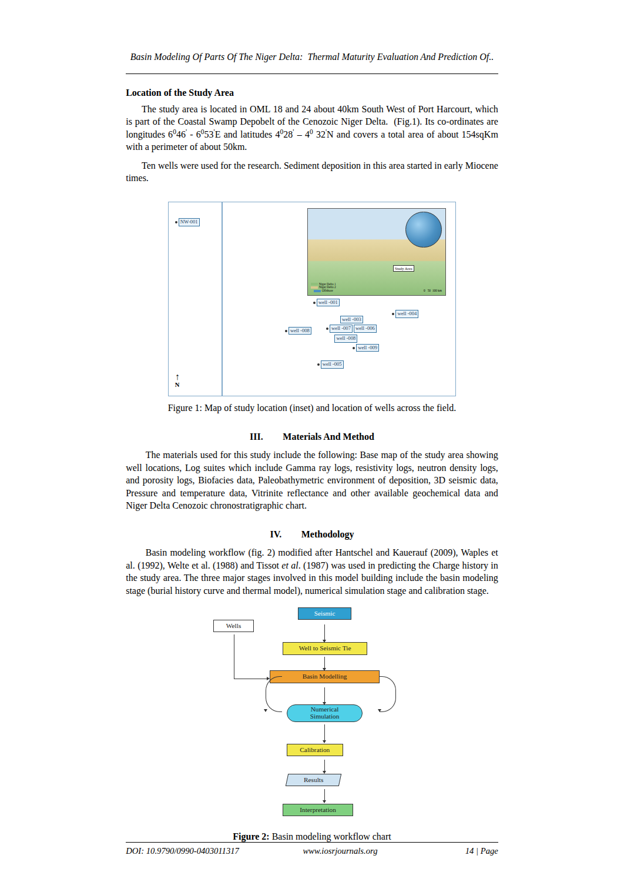Basin Modeling Of Parts Of The Niger Delta: Thermal Maturity Evaluation And Prediction Of..
Location of the Study Area
The study area is located in OML 18 and 24 about 40km South West of Port Harcourt, which is part of the Coastal Swamp Depobelt of the Cenozoic Niger Delta. (Fig.1). Its co-ordinates are longitudes 6046' - 6053'E and latitudes 4028' – 40 32'N and covers a total area of about 154sqKm with a perimeter of about 50km.
Ten wells were used for the research. Sediment deposition in this area started in early Miocene times.
Study Area
Niger Delta 1
Niger Delta 2
Offshore
0 50 100 km
NW-001
well -001
well -004
well -003
well -007 well -006
well -008
well -008
well -009
well -005
↑N
Figure 1: Map of study location (inset) and location of wells across the field.
III. Materials And Method
The materials used for this study include the following: Base map of the study area showing well locations, Log suites which include Gamma ray logs, resistivity logs, neutron density logs, and porosity logs, Biofacies data, Paleobathymetric environment of deposition, 3D seismic data, Pressure and temperature data, Vitrinite reflectance and other available geochemical data and Niger Delta Cenozoic chronostratigraphic chart.
IV. Methodology
Basin modeling workflow (fig. 2) modified after Hantschel and Kauerauf (2009), Waples et al. (1992), Welte et al. (1988) and Tissot et al. (1987) was used in predicting the Charge history in the study area. The three major stages involved in this model building include the basin modeling stage (burial history curve and thermal model), numerical simulation stage and calibration stage.
Wells
Seismic
Well to Seismic Tie
Basin Modelling
Numerical
Simulation
Calibration
Results
Interpretation
Figure 2: Basin modeling workflow chart
DOI: 10.9790/0990-0403011317
www.iosrjournals.org
14 | Page